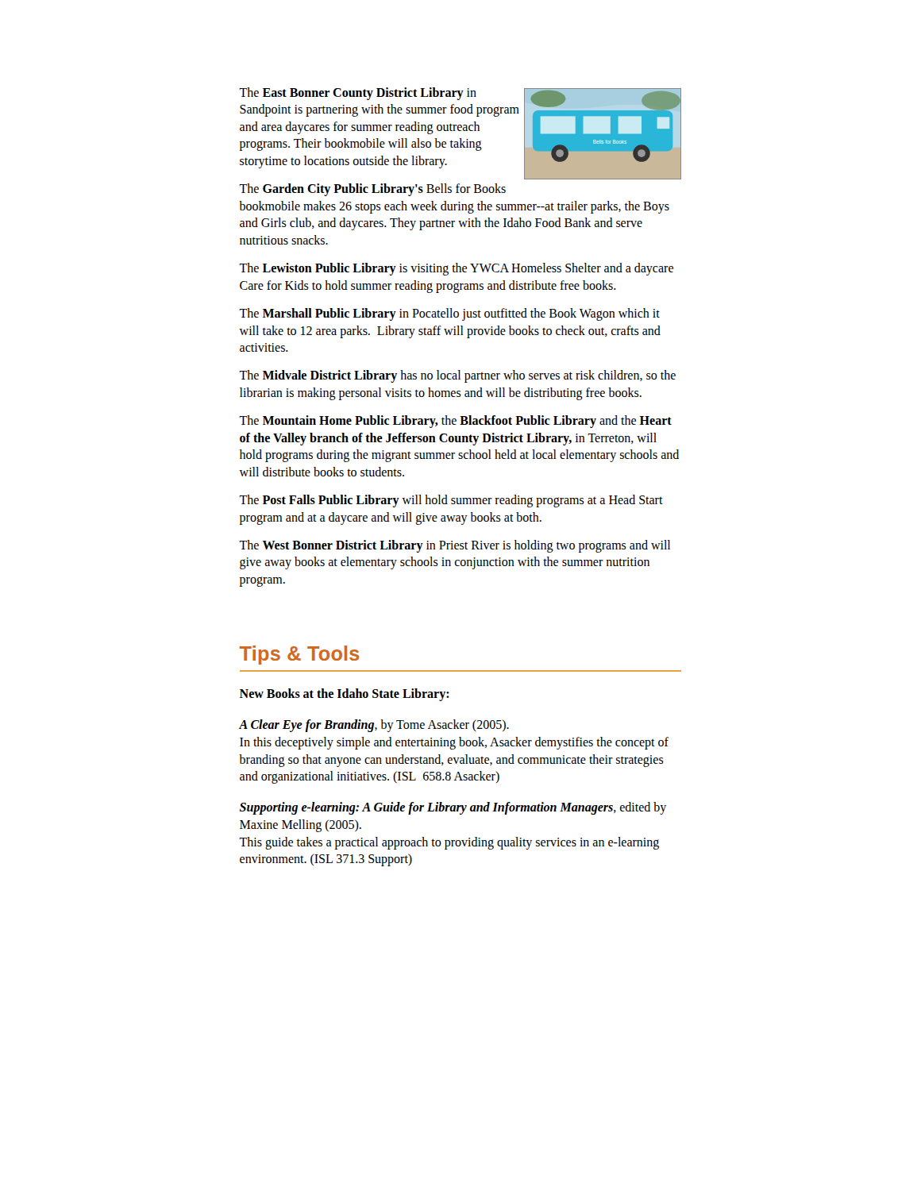The East Bonner County District Library in Sandpoint is partnering with the summer food program and area daycares for summer reading outreach programs. Their bookmobile will also be taking storytime to locations outside the library.
The Garden City Public Library's Bells for Books bookmobile makes 26 stops each week during the summer--at trailer parks, the Boys and Girls club, and daycares. They partner with the Idaho Food Bank and serve nutritious snacks.
The Lewiston Public Library is visiting the YWCA Homeless Shelter and a daycare Care for Kids to hold summer reading programs and distribute free books.
The Marshall Public Library in Pocatello just outfitted the Book Wagon which it will take to 12 area parks. Library staff will provide books to check out, crafts and activities.
The Midvale District Library has no local partner who serves at risk children, so the librarian is making personal visits to homes and will be distributing free books.
The Mountain Home Public Library, the Blackfoot Public Library and the Heart of the Valley branch of the Jefferson County District Library, in Terreton, will hold programs during the migrant summer school held at local elementary schools and will distribute books to students.
The Post Falls Public Library will hold summer reading programs at a Head Start program and at a daycare and will give away books at both.
The West Bonner District Library in Priest River is holding two programs and will give away books at elementary schools in conjunction with the summer nutrition program.
Tips & Tools
New Books at the Idaho State Library:
A Clear Eye for Branding, by Tome Asacker (2005).
In this deceptively simple and entertaining book, Asacker demystifies the concept of branding so that anyone can understand, evaluate, and communicate their strategies and organizational initiatives. (ISL 658.8 Asacker)
Supporting e-learning: A Guide for Library and Information Managers, edited by Maxine Melling (2005).
This guide takes a practical approach to providing quality services in an e-learning environment. (ISL 371.3 Support)